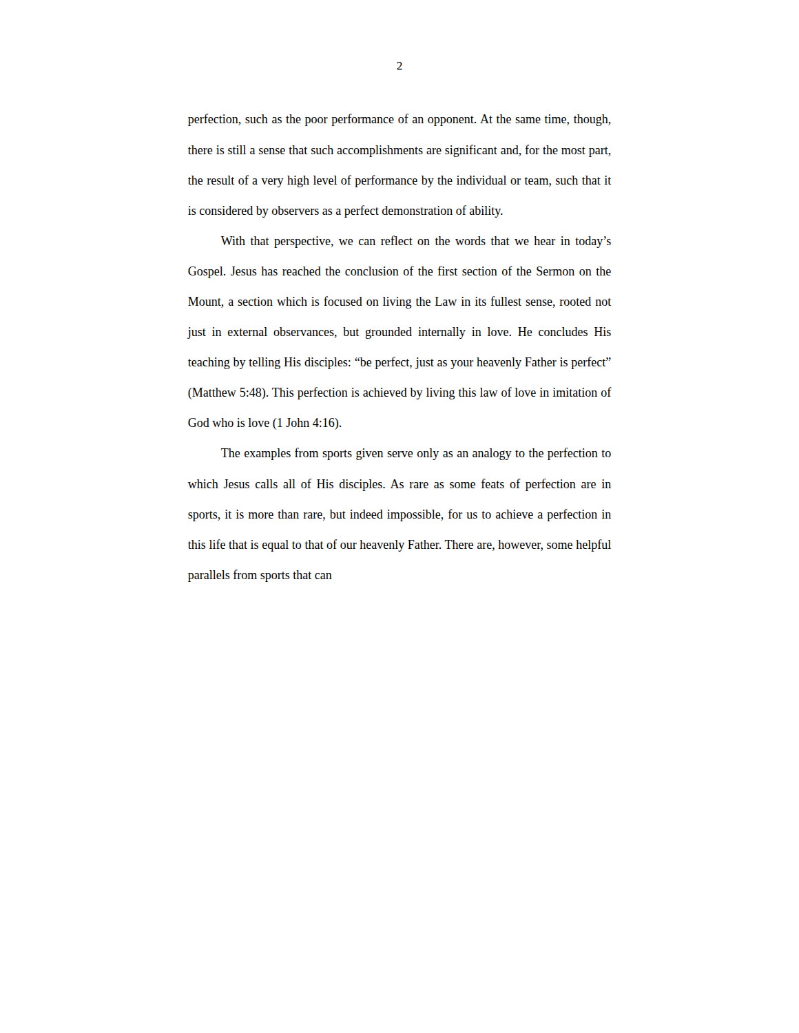2
perfection, such as the poor performance of an opponent. At the same time, though, there is still a sense that such accomplishments are significant and, for the most part, the result of a very high level of performance by the individual or team, such that it is considered by observers as a perfect demonstration of ability.
With that perspective, we can reflect on the words that we hear in today’s Gospel. Jesus has reached the conclusion of the first section of the Sermon on the Mount, a section which is focused on living the Law in its fullest sense, rooted not just in external observances, but grounded internally in love. He concludes His teaching by telling His disciples: “be perfect, just as your heavenly Father is perfect” (Matthew 5:48). This perfection is achieved by living this law of love in imitation of God who is love (1 John 4:16).
The examples from sports given serve only as an analogy to the perfection to which Jesus calls all of His disciples. As rare as some feats of perfection are in sports, it is more than rare, but indeed impossible, for us to achieve a perfection in this life that is equal to that of our heavenly Father. There are, however, some helpful parallels from sports that can